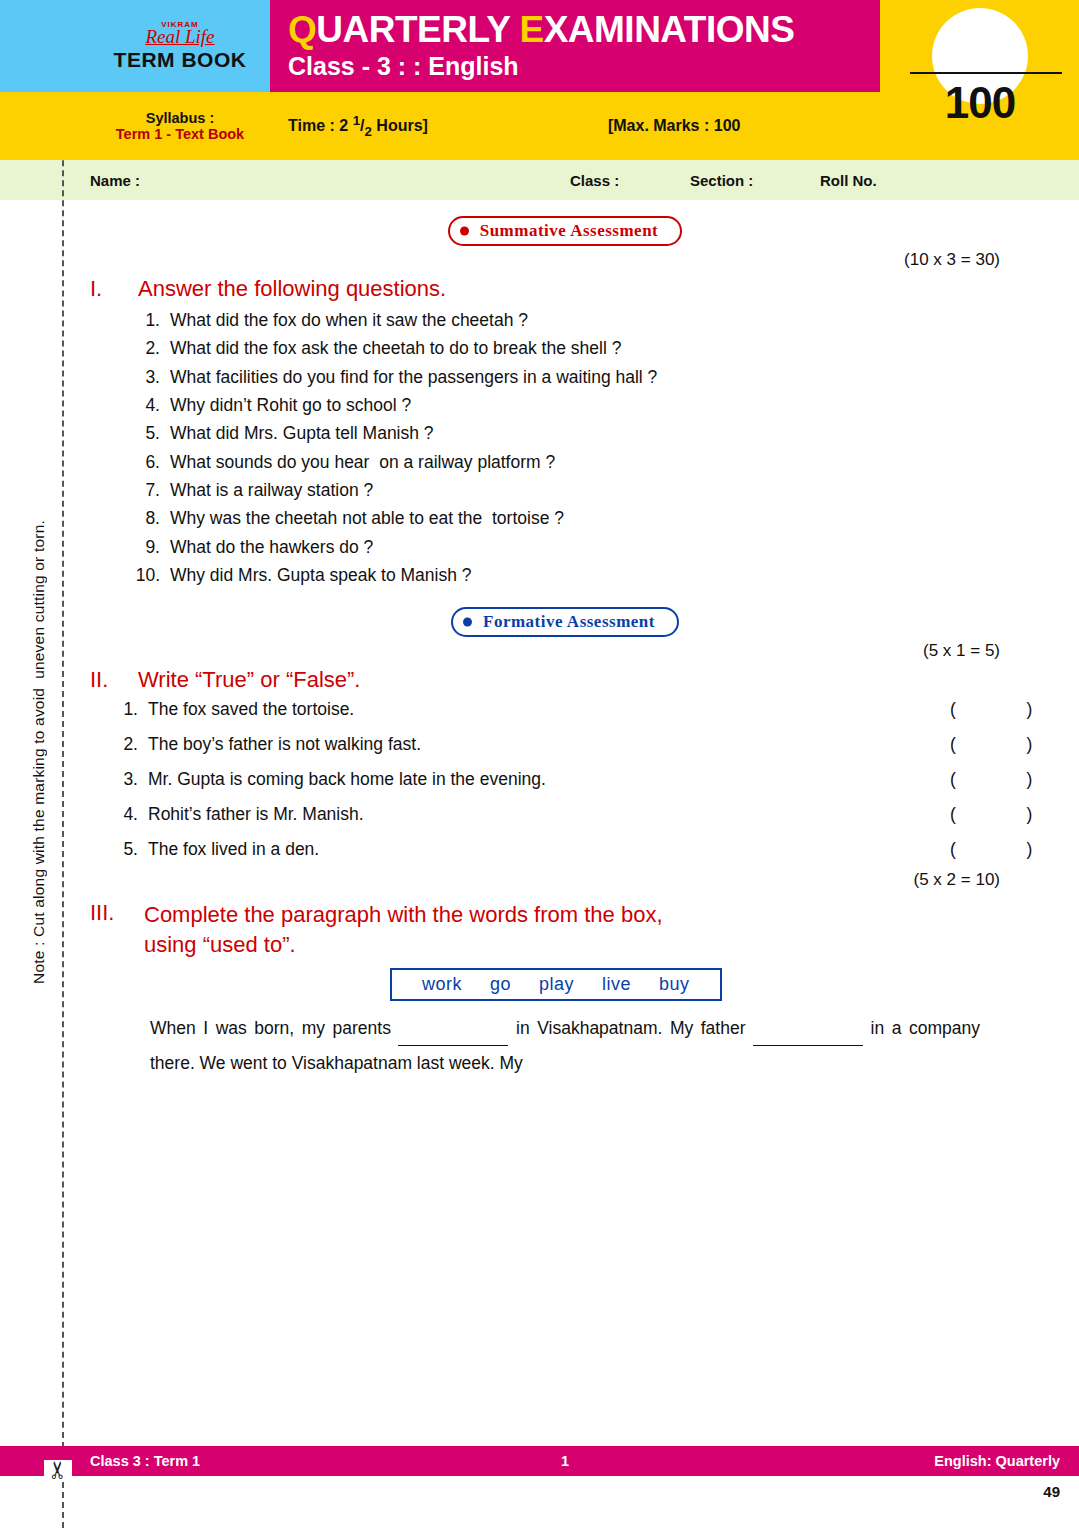✂
Note : Cut along with the marking to avoid uneven cutting or torn.
VIKRAM
Real Life
TERM BOOK
Syllabus :
Term 1 - Text Book
QUARTERLY EXAMINATIONS
Class - 3 : : English
Time : 2 1/2 Hours] [Max. Marks : 100
100
Name :
Class :
Section :
Roll No.
Summative Assessment
(10 x 3 = 30)
I. Answer the following questions.
1. What did the fox do when it saw the cheetah ?
2. What did the fox ask the cheetah to do to break the shell ?
3. What facilities do you find for the passengers in a waiting hall ?
4. Why didn’t Rohit go to school ?
5. What did Mrs. Gupta tell Manish ?
6. What sounds do you hear on a railway platform ?
7. What is a railway station ?
8. Why was the cheetah not able to eat the tortoise ?
9. What do the hawkers do ?
10. Why did Mrs. Gupta speak to Manish ?
Formative Assessment
(5 x 1 = 5)
II. Write “True” or “False”.
1. The fox saved the tortoise.( )
2. The boy’s father is not walking fast.( )
3. Mr. Gupta is coming back home late in the evening.( )
4. Rohit’s father is Mr. Manish.( )
5. The fox lived in a den.( )
(5 x 2 = 10)
III. Complete the paragraph with the words from the box,
using “used to”.
work go play live buy
When I was born, my parents in Visakhapatnam. My father in a company there. We went to Visakhapatnam last week. My
✂
Class 3 : Term 1
1
English: Quarterly
49